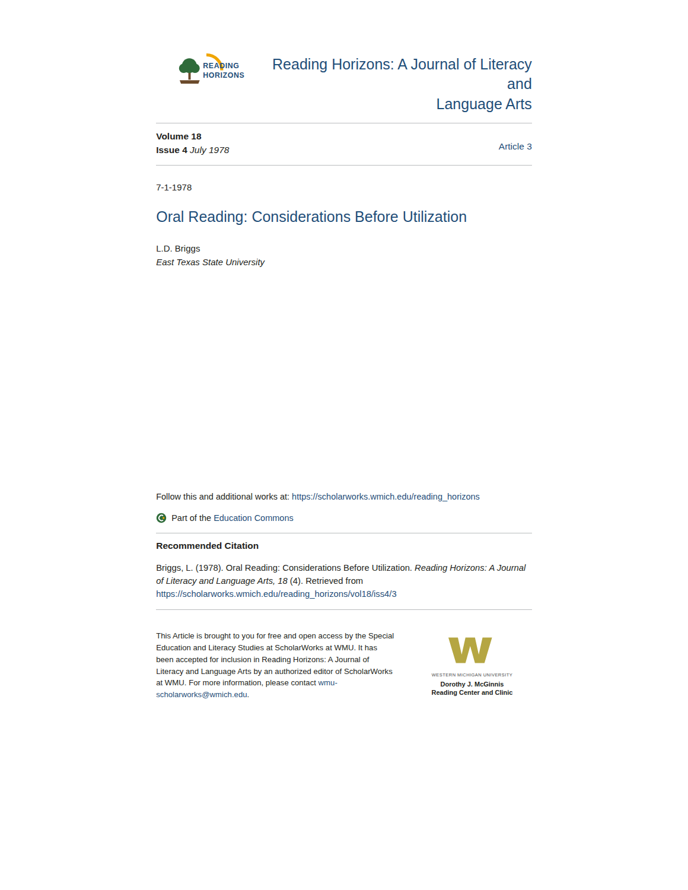READING HORIZONS
Reading Horizons: A Journal of Literacy and Language Arts
Volume 18
Issue 4 July 1978
Article 3
7-1-1978
Oral Reading: Considerations Before Utilization
L.D. Briggs
East Texas State University
Follow this and additional works at: https://scholarworks.wmich.edu/reading_horizons
Part of the Education Commons
Recommended Citation
Briggs, L. (1978). Oral Reading: Considerations Before Utilization. Reading Horizons: A Journal of Literacy and Language Arts, 18 (4). Retrieved from https://scholarworks.wmich.edu/reading_horizons/vol18/iss4/3
This Article is brought to you for free and open access by the Special Education and Literacy Studies at ScholarWorks at WMU. It has been accepted for inclusion in Reading Horizons: A Journal of Literacy and Language Arts by an authorized editor of ScholarWorks at WMU. For more information, please contact wmu-scholarworks@wmich.edu.
Western Michigan University
Dorothy J. McGinnis
Reading Center and Clinic